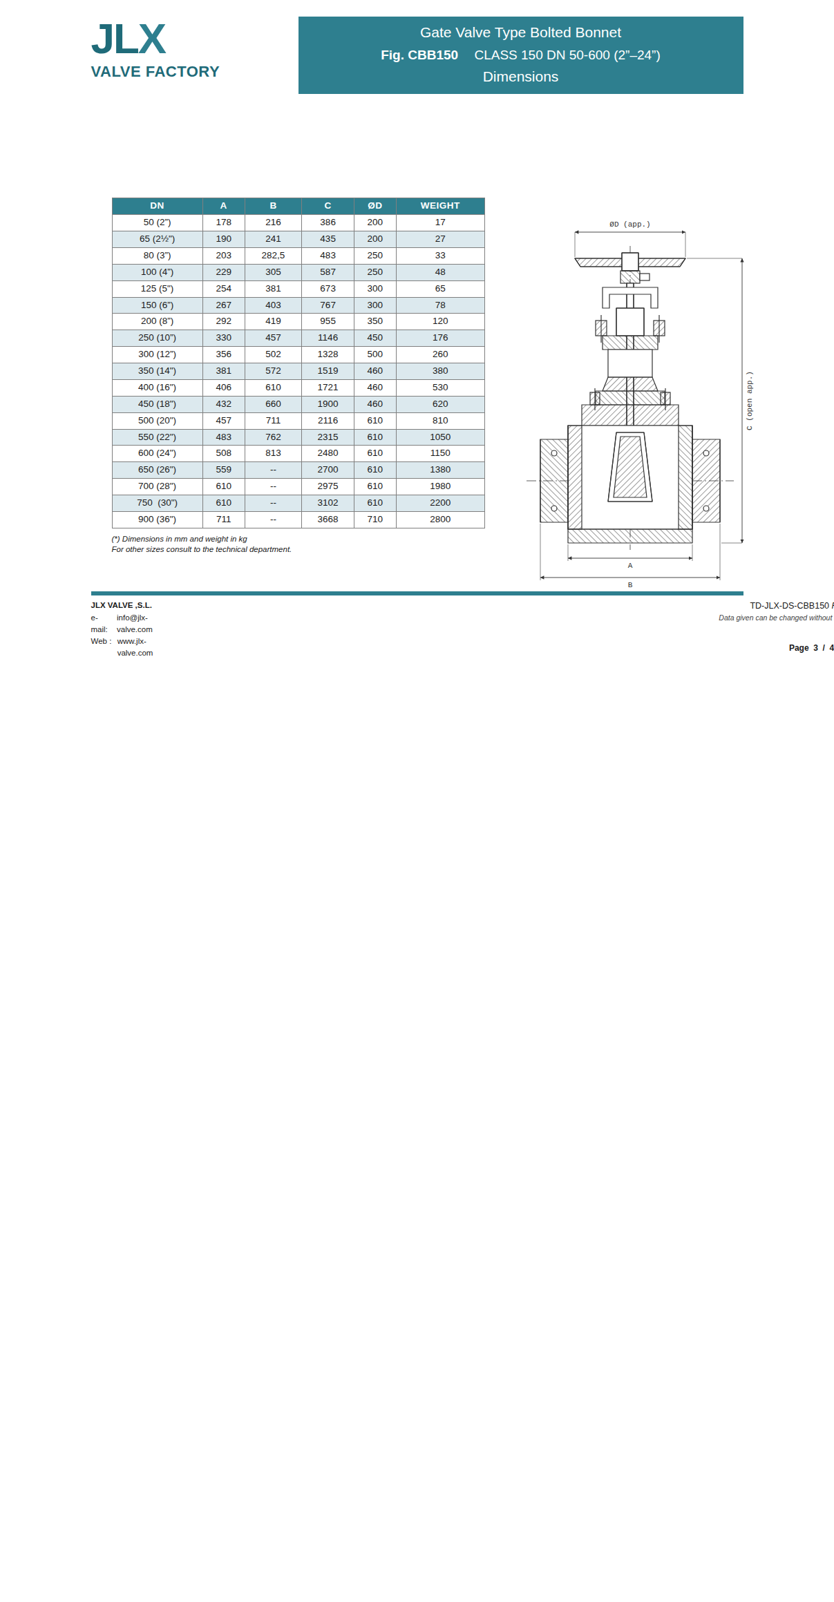JLX
VALVE FACTORY
Gate Valve Type Bolted Bonnet
Fig. CBB150 CLASS 150 DN 50-600 (2”–24”)
Dimensions
| DN | A | B | C | ØD | WEIGHT |
| --- | --- | --- | --- | --- | --- |
| 50 (2”) | 178 | 216 | 386 | 200 | 17 |
| 65 (2½") | 190 | 241 | 435 | 200 | 27 |
| 80 (3”) | 203 | 282,5 | 483 | 250 | 33 |
| 100 (4”) | 229 | 305 | 587 | 250 | 48 |
| 125 (5") | 254 | 381 | 673 | 300 | 65 |
| 150 (6”) | 267 | 403 | 767 | 300 | 78 |
| 200 (8”) | 292 | 419 | 955 | 350 | 120 |
| 250 (10”) | 330 | 457 | 1146 | 450 | 176 |
| 300 (12”) | 356 | 502 | 1328 | 500 | 260 |
| 350 (14") | 381 | 572 | 1519 | 460 | 380 |
| 400 (16") | 406 | 610 | 1721 | 460 | 530 |
| 450 (18") | 432 | 660 | 1900 | 460 | 620 |
| 500 (20") | 457 | 711 | 2116 | 610 | 810 |
| 550 (22") | 483 | 762 | 2315 | 610 | 1050 |
| 600 (24") | 508 | 813 | 2480 | 610 | 1150 |
| 650 (26") | 559 | -- | 2700 | 610 | 1380 |
| 700 (28") | 610 | -- | 2975 | 610 | 1980 |
| 750 (30") | 610 | -- | 3102 | 610 | 2200 |
| 900 (36") | 711 | -- | 3668 | 710 | 2800 |
(*) Dimensions in mm and weight in kg
For other sizes consult to the technical department.
ØD (app.) C (open app.) A B
JLX VALVE ,S.L.
e-mail: info@jlx-valve.com
Web : www.jlx-valve.com
TD-JLX-DS-CBB150 Rev.0
Data given can be changed without notice
Page 3 / 4